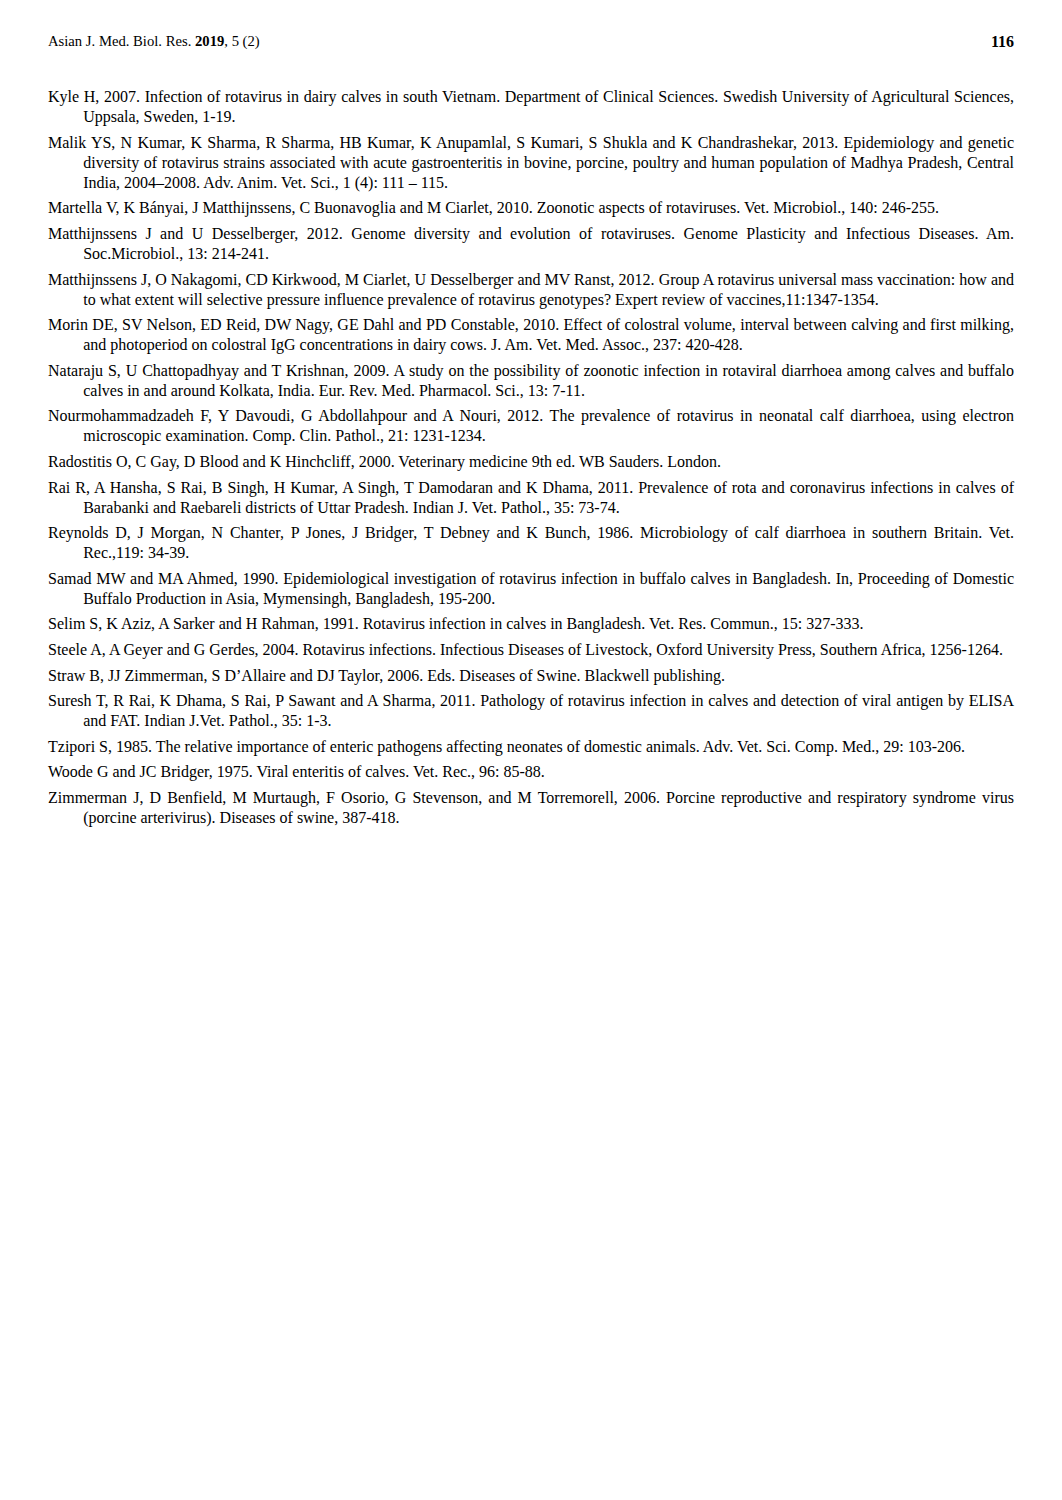Asian J. Med. Biol. Res. 2019, 5 (2)
116
Kyle H, 2007. Infection of rotavirus in dairy calves in south Vietnam. Department of Clinical Sciences. Swedish University of Agricultural Sciences, Uppsala, Sweden, 1-19.
Malik YS, N Kumar, K Sharma, R Sharma, HB Kumar, K Anupamlal, S Kumari, S Shukla and K Chandrashekar, 2013. Epidemiology and genetic diversity of rotavirus strains associated with acute gastroenteritis in bovine, porcine, poultry and human population of Madhya Pradesh, Central India, 2004–2008. Adv. Anim. Vet. Sci., 1 (4): 111 – 115.
Martella V, K Bányai, J Matthijnssens, C Buonavoglia and M Ciarlet, 2010. Zoonotic aspects of rotaviruses. Vet. Microbiol., 140: 246-255.
Matthijnssens J and U Desselberger, 2012. Genome diversity and evolution of rotaviruses. Genome Plasticity and Infectious Diseases. Am. Soc.Microbiol., 13: 214-241.
Matthijnssens J, O Nakagomi, CD Kirkwood, M Ciarlet, U Desselberger and MV Ranst, 2012. Group A rotavirus universal mass vaccination: how and to what extent will selective pressure influence prevalence of rotavirus genotypes? Expert review of vaccines,11:1347-1354.
Morin DE, SV Nelson, ED Reid, DW Nagy, GE Dahl and PD Constable, 2010. Effect of colostral volume, interval between calving and first milking, and photoperiod on colostral IgG concentrations in dairy cows. J. Am. Vet. Med. Assoc., 237: 420-428.
Nataraju S, U Chattopadhyay and T Krishnan, 2009. A study on the possibility of zoonotic infection in rotaviral diarrhoea among calves and buffalo calves in and around Kolkata, India. Eur. Rev. Med. Pharmacol. Sci., 13: 7-11.
Nourmohammadzadeh F, Y Davoudi, G Abdollahpour and A Nouri, 2012. The prevalence of rotavirus in neonatal calf diarrhoea, using electron microscopic examination. Comp. Clin. Pathol., 21: 1231-1234.
Radostitis O, C Gay, D Blood and K Hinchcliff, 2000. Veterinary medicine 9th ed. WB Sauders. London.
Rai R, A Hansha, S Rai, B Singh, H Kumar, A Singh, T Damodaran and K Dhama, 2011. Prevalence of rota and coronavirus infections in calves of Barabanki and Raebareli districts of Uttar Pradesh. Indian J. Vet. Pathol., 35: 73-74.
Reynolds D, J Morgan, N Chanter, P Jones, J Bridger, T Debney and K Bunch, 1986. Microbiology of calf diarrhoea in southern Britain. Vet. Rec.,119: 34-39.
Samad MW and MA Ahmed, 1990. Epidemiological investigation of rotavirus infection in buffalo calves in Bangladesh. In, Proceeding of Domestic Buffalo Production in Asia, Mymensingh, Bangladesh, 195-200.
Selim S, K Aziz, A Sarker and H Rahman, 1991. Rotavirus infection in calves in Bangladesh. Vet. Res. Commun., 15: 327-333.
Steele A, A Geyer and G Gerdes, 2004. Rotavirus infections. Infectious Diseases of Livestock, Oxford University Press, Southern Africa, 1256-1264.
Straw B, JJ Zimmerman, S D’Allaire and DJ Taylor, 2006. Eds. Diseases of Swine. Blackwell publishing.
Suresh T, R Rai, K Dhama, S Rai, P Sawant and A Sharma, 2011. Pathology of rotavirus infection in calves and detection of viral antigen by ELISA and FAT. Indian J.Vet. Pathol., 35: 1-3.
Tzipori S, 1985. The relative importance of enteric pathogens affecting neonates of domestic animals. Adv. Vet. Sci. Comp. Med., 29: 103-206.
Woode G and JC Bridger, 1975. Viral enteritis of calves. Vet. Rec., 96: 85-88.
Zimmerman J, D Benfield, M Murtaugh, F Osorio, G Stevenson, and M Torremorell, 2006. Porcine reproductive and respiratory syndrome virus (porcine arterivirus). Diseases of swine, 387-418.